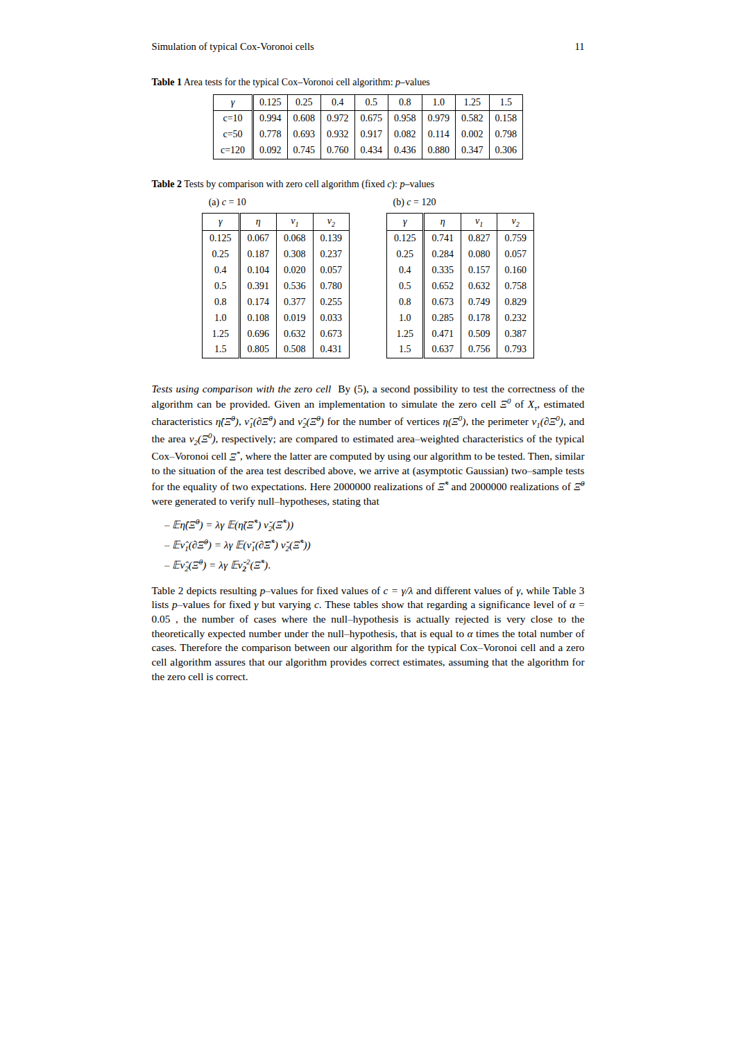Simulation of typical Cox-Voronoi cells 11
Table 1 Area tests for the typical Cox–Voronoi cell algorithm: p–values
| γ | 0.125 | 0.25 | 0.4 | 0.5 | 0.8 | 1.0 | 1.25 | 1.5 |
| c=10 | 0.994 | 0.608 | 0.972 | 0.675 | 0.958 | 0.979 | 0.582 | 0.158 |
| c=50 | 0.778 | 0.693 | 0.932 | 0.917 | 0.082 | 0.114 | 0.002 | 0.798 |
| c=120 | 0.092 | 0.745 | 0.760 | 0.434 | 0.436 | 0.880 | 0.347 | 0.306 |
Table 2 Tests by comparison with zero cell algorithm (fixed c): p–values
(a) c = 10
| γ | η | ν 1 | ν 2 |
| 0.125 | 0.067 | 0.068 | 0.139 |
| 0.25 | 0.187 | 0.308 | 0.237 |
| 0.4 | 0.104 | 0.020 | 0.057 |
| 0.5 | 0.391 | 0.536 | 0.780 |
| 0.8 | 0.174 | 0.377 | 0.255 |
| 1.0 | 0.108 | 0.019 | 0.033 |
| 1.25 | 0.696 | 0.632 | 0.673 |
| 1.5 | 0.805 | 0.508 | 0.431 |
(b) c = 120
| γ | η | ν 1 | ν 2 |
| 0.125 | 0.741 | 0.827 | 0.759 |
| 0.25 | 0.284 | 0.080 | 0.057 |
| 0.4 | 0.335 | 0.157 | 0.160 |
| 0.5 | 0.652 | 0.632 | 0.758 |
| 0.8 | 0.673 | 0.749 | 0.829 |
| 1.0 | 0.285 | 0.178 | 0.232 |
| 1.25 | 0.471 | 0.509 | 0.387 |
| 1.5 | 0.637 | 0.756 | 0.793 |
Tests using comparison with the zero cell By (5), a second possibility to test the correctness of the algorithm can be provided. Given an implementation to simulate the zero cell Ξ0 of Xτ, estimated characteristics η̂(Ξ̂0), ν̂1(∂̂Ξ̂0) and ν̂2(Ξ̂0) for the number of vertices η(Ξ0), the perimeter ν1(∂Ξ0), and the area ν2(Ξ0), respectively; are compared to estimated area–weighted characteristics of the typical Cox–Voronoi cell Ξ*, where the latter are computed by using our algorithm to be tested. Then, similar to the situation of the area test described above, we arrive at (asymptotic Gaussian) two–sample tests for the equality of two expectations. Here 2000000 realizations of Ξ̃* and 2000000 realizations of Ξ̂0 were generated to verify null–hypotheses, stating that
𝔼η̂(Ξ̂0) = λγ 𝔼(η̃(Ξ̃*) ν̌2(Ξ̃*))
𝔼ν̂1(∂̂Ξ̂0) = λγ 𝔼(ν̌1(∂̃Ξ̃*) ν̌2(Ξ̃*))
𝔼ν̂2(Ξ̂0) = λγ 𝔼ν̌22(Ξ̃*).
Table 2 depicts resulting p–values for fixed values of c = γ/λ and different values of γ, while Table 3 lists p–values for fixed γ but varying c. These tables show that regarding a significance level of α = 0.05 , the number of cases where the null–hypothesis is actually rejected is very close to the theoretically expected number under the null–hypothesis, that is equal to α times the total number of cases. Therefore the comparison between our algorithm for the typical Cox–Voronoi cell and a zero cell algorithm assures that our algorithm provides correct estimates, assuming that the algorithm for the zero cell is correct.